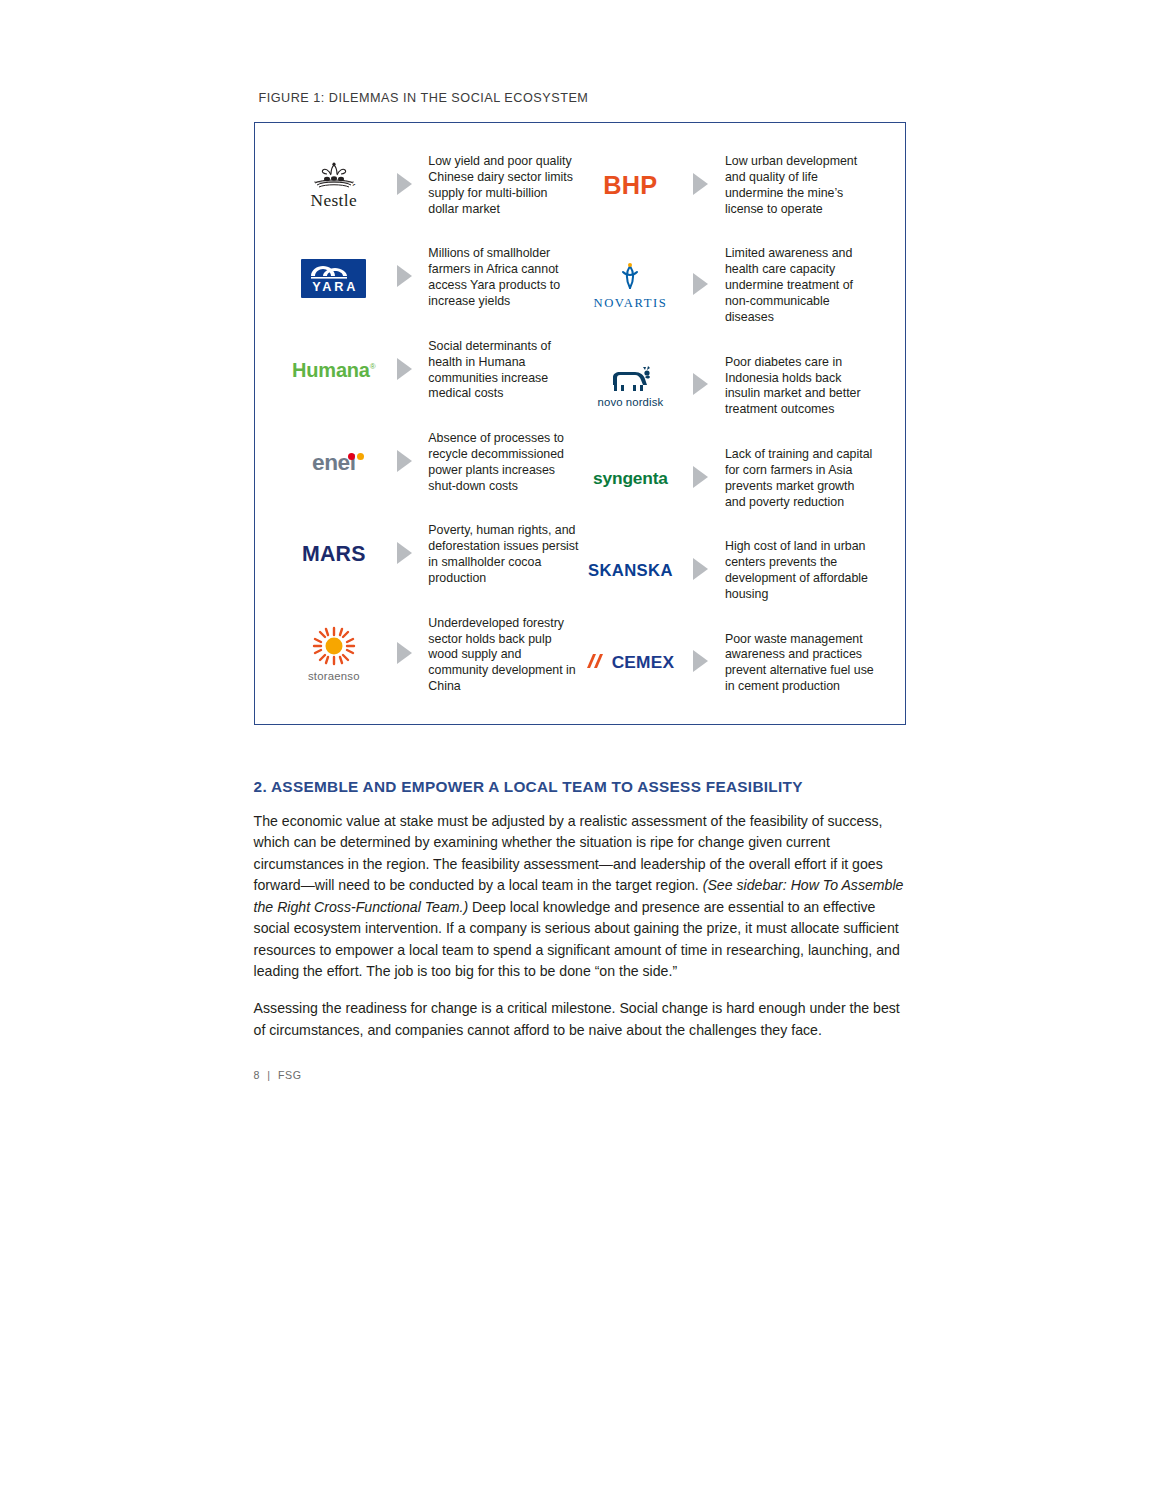FIGURE 1: DILEMMAS IN THE SOCIAL ECOSYSTEM
| Nestl e Low yield and poor quality Chinese dairy sector limits supply for multi-billion dollar market YARA Millions of smallholder farmers in Africa cannot access Yara products to increase yields Humana ® Social determinants of health in Humana communities increase medical costs enel Absence of processes to recycle decommissioned power plants increases shut-down costs MARS Poverty, human rights, and deforestation issues persist in smallholder cocoa production storaenso Underdeveloped forestry sector holds back pulp wood supply and community development in China | BHP Low urban development and quality of life undermine the mine’s license to operate NOVARTIS Limited awareness and health care capacity undermine treatment of non-communicable diseases novo nordisk Poor diabetes care in Indonesia holds back insulin market and better treatment outcomes syngenta Lack of training and capital for corn farmers in Asia prevents market growth and poverty reduction SKANSKA High cost of land in urban centers prevents the development of affordable housing CEMEX Poor waste management awareness and practices prevent alternative fuel use in cement production |
2. ASSEMBLE AND EMPOWER A LOCAL TEAM TO ASSESS FEASIBILITY
The economic value at stake must be adjusted by a realistic assessment of the feasibility of success, which can be determined by examining whether the situation is ripe for change given current circumstances in the region. The feasibility assessment—and leadership of the overall effort if it goes forward—will need to be conducted by a local team in the target region. (See sidebar: How To Assemble the Right Cross-Functional Team.) Deep local knowledge and presence are essential to an effective social ecosystem intervention. If a company is serious about gaining the prize, it must allocate sufficient resources to empower a local team to spend a significant amount of time in researching, launching, and leading the effort. The job is too big for this to be done “on the side.”
Assessing the readiness for change is a critical milestone. Social change is hard enough under the best of circumstances, and companies cannot afford to be naive about the challenges they face.
8 | FSG